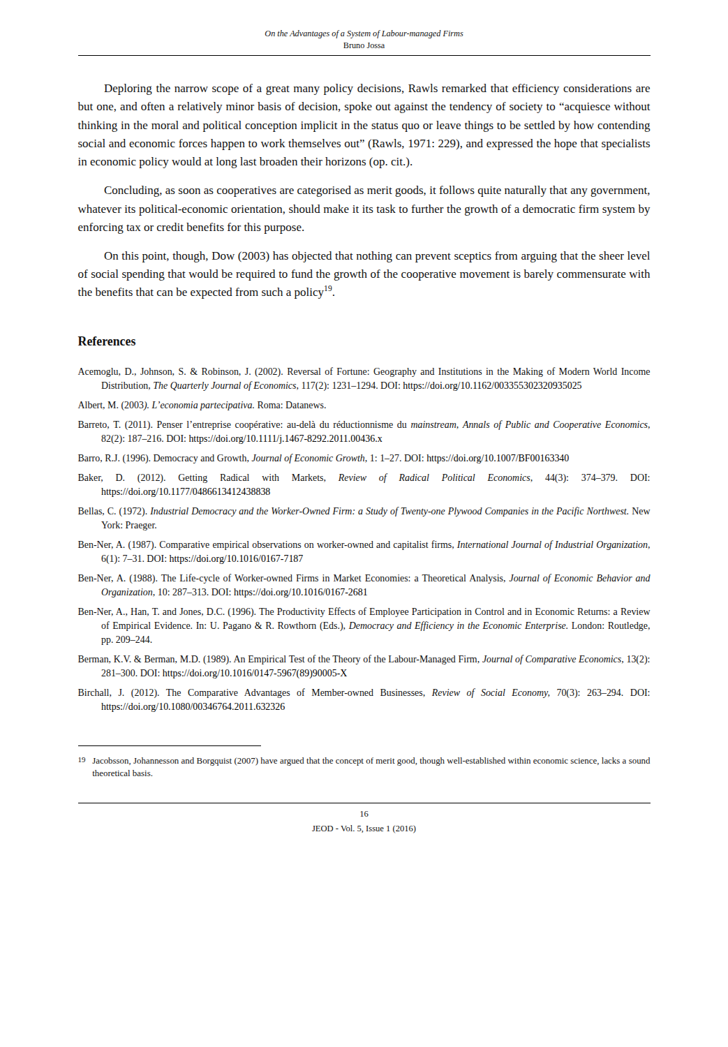On the Advantages of a System of Labour-managed Firms
Bruno Jossa
Deploring the narrow scope of a great many policy decisions, Rawls remarked that efficiency considerations are but one, and often a relatively minor basis of decision, spoke out against the tendency of society to “acquiesce without thinking in the moral and political conception implicit in the status quo or leave things to be settled by how contending social and economic forces happen to work themselves out” (Rawls, 1971: 229), and expressed the hope that specialists in economic policy would at long last broaden their horizons (op. cit.).
Concluding, as soon as cooperatives are categorised as merit goods, it follows quite naturally that any government, whatever its political-economic orientation, should make it its task to further the growth of a democratic firm system by enforcing tax or credit benefits for this purpose.
On this point, though, Dow (2003) has objected that nothing can prevent sceptics from arguing that the sheer level of social spending that would be required to fund the growth of the cooperative movement is barely commensurate with the benefits that can be expected from such a policy19.
References
Acemoglu, D., Johnson, S. & Robinson, J. (2002). Reversal of Fortune: Geography and Institutions in the Making of Modern World Income Distribution, The Quarterly Journal of Economics, 117(2): 1231–1294. DOI: https://doi.org/10.1162/003355302320935025
Albert, M. (2003). L’economia partecipativa. Roma: Datanews.
Barreto, T. (2011). Penser l’entreprise coopérative: au-delà du réductionnisme du mainstream, Annals of Public and Cooperative Economics, 82(2): 187–216. DOI: https://doi.org/10.1111/j.1467-8292.2011.00436.x
Barro, R.J. (1996). Democracy and Growth, Journal of Economic Growth, 1: 1–27. DOI: https://doi.org/10.1007/BF00163340
Baker, D. (2012). Getting Radical with Markets, Review of Radical Political Economics, 44(3): 374–379. DOI: https://doi.org/10.1177/0486613412438838
Bellas, C. (1972). Industrial Democracy and the Worker-Owned Firm: a Study of Twenty-one Plywood Companies in the Pacific Northwest. New York: Praeger.
Ben-Ner, A. (1987). Comparative empirical observations on worker-owned and capitalist firms, International Journal of Industrial Organization, 6(1): 7–31. DOI: https://doi.org/10.1016/0167-7187
Ben-Ner, A. (1988). The Life-cycle of Worker-owned Firms in Market Economies: a Theoretical Analysis, Journal of Economic Behavior and Organization, 10: 287–313. DOI: https://doi.org/10.1016/0167-2681
Ben-Ner, A., Han, T. and Jones, D.C. (1996). The Productivity Effects of Employee Participation in Control and in Economic Returns: a Review of Empirical Evidence. In: U. Pagano & R. Rowthorn (Eds.), Democracy and Efficiency in the Economic Enterprise. London: Routledge, pp. 209–244.
Berman, K.V. & Berman, M.D. (1989). An Empirical Test of the Theory of the Labour-Managed Firm, Journal of Comparative Economics, 13(2): 281–300. DOI: https://doi.org/10.1016/0147-5967(89)90005-X
Birchall, J. (2012). The Comparative Advantages of Member-owned Businesses, Review of Social Economy, 70(3): 263–294. DOI: https://doi.org/10.1080/00346764.2011.632326
19 Jacobsson, Johannesson and Borgquist (2007) have argued that the concept of merit good, though well-established within economic science, lacks a sound theoretical basis.
16
JEOD - Vol. 5, Issue 1 (2016)